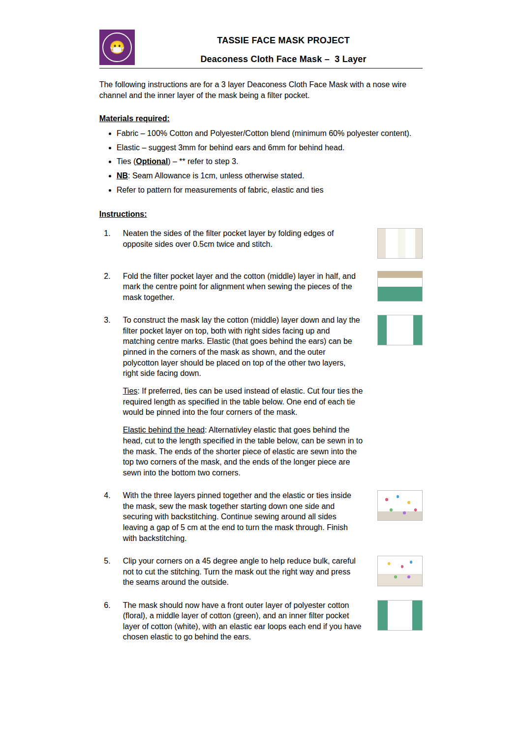😷
TASSIE FACE MASK PROJECT
Deaconess Cloth Face Mask – 3 Layer
The following instructions are for a 3 layer Deaconess Cloth Face Mask with a nose wire channel and the inner layer of the mask being a filter pocket.
Materials required:
Fabric – 100% Cotton and Polyester/Cotton blend (minimum 60% polyester content).
Elastic – suggest 3mm for behind ears and 6mm for behind head.
Ties (Optional) – ** refer to step 3.
NB: Seam Allowance is 1cm, unless otherwise stated.
Refer to pattern for measurements of fabric, elastic and ties
Instructions:
Neaten the sides of the filter pocket layer by folding edges of opposite sides over 0.5cm twice and stitch.
Fold the filter pocket layer and the cotton (middle) layer in half, and mark the centre point for alignment when sewing the pieces of the mask together.
To construct the mask lay the cotton (middle) layer down and lay the filter pocket layer on top, both with right sides facing up and matching centre marks. Elastic (that goes behind the ears) can be pinned in the corners of the mask as shown, and the outer polycotton layer should be placed on top of the other two layers, right side facing down.
Ties: If preferred, ties can be used instead of elastic. Cut four ties the required length as specified in the table below. One end of each tie would be pinned into the four corners of the mask.
Elastic behind the head: Alternativley elastic that goes behind the head, cut to the length specified in the table below, can be sewn in to the mask. The ends of the shorter piece of elastic are sewn into the top two corners of the mask, and the ends of the longer piece are sewn into the bottom two corners.
With the three layers pinned together and the elastic or ties inside the mask, sew the mask together starting down one side and securing with backstitching. Continue sewing around all sides leaving a gap of 5 cm at the end to turn the mask through. Finish with backstitching.
Clip your corners on a 45 degree angle to help reduce bulk, careful not to cut the stitching. Turn the mask out the right way and press the seams around the outside.
The mask should now have a front outer layer of polyester cotton (floral), a middle layer of cotton (green), and an inner filter pocket layer of cotton (white), with an elastic ear loops each end if you have chosen elastic to go behind the ears.